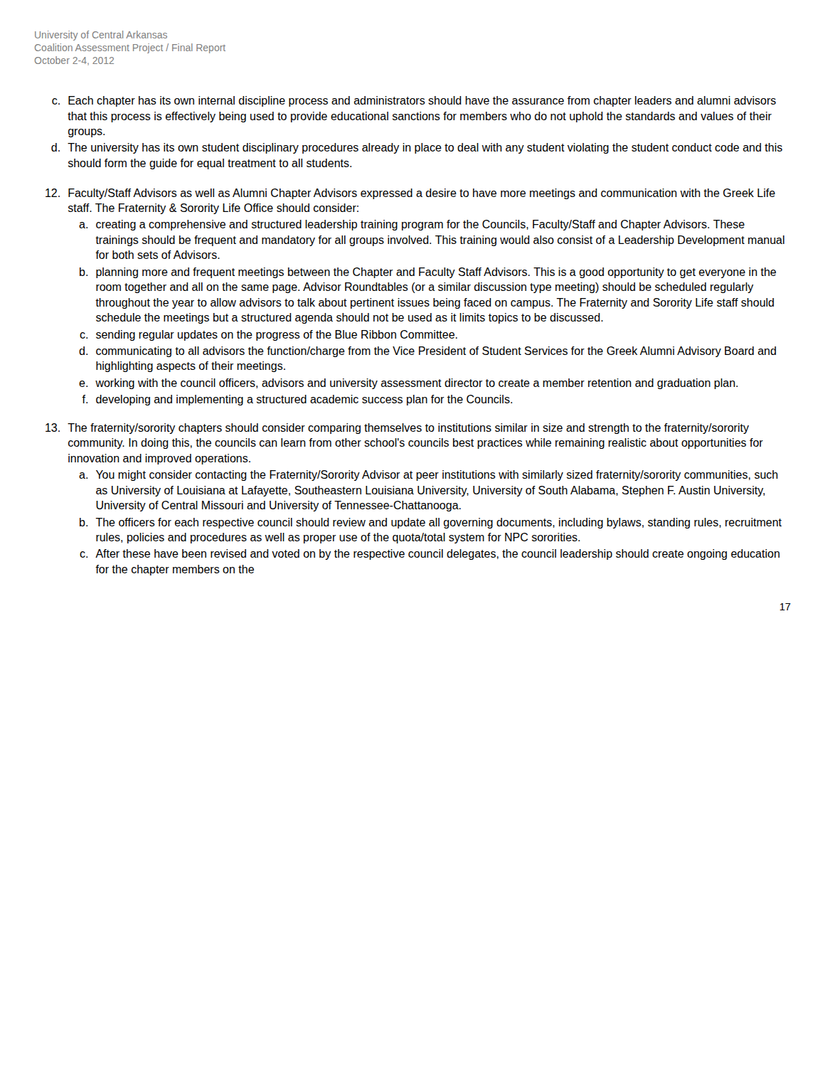University of Central Arkansas
Coalition Assessment Project / Final Report
October 2-4, 2012
Each chapter has its own internal discipline process and administrators should have the assurance from chapter leaders and alumni advisors that this process is effectively being used to provide educational sanctions for members who do not uphold the standards and values of their groups.
The university has its own student disciplinary procedures already in place to deal with any student violating the student conduct code and this should form the guide for equal treatment to all students.
Faculty/Staff Advisors as well as Alumni Chapter Advisors expressed a desire to have more meetings and communication with the Greek Life staff. The Fraternity & Sorority Life Office should consider:
creating a comprehensive and structured leadership training program for the Councils, Faculty/Staff and Chapter Advisors. These trainings should be frequent and mandatory for all groups involved. This training would also consist of a Leadership Development manual for both sets of Advisors.
planning more and frequent meetings between the Chapter and Faculty Staff Advisors. This is a good opportunity to get everyone in the room together and all on the same page. Advisor Roundtables (or a similar discussion type meeting) should be scheduled regularly throughout the year to allow advisors to talk about pertinent issues being faced on campus. The Fraternity and Sorority Life staff should schedule the meetings but a structured agenda should not be used as it limits topics to be discussed.
sending regular updates on the progress of the Blue Ribbon Committee.
communicating to all advisors the function/charge from the Vice President of Student Services for the Greek Alumni Advisory Board and highlighting aspects of their meetings.
working with the council officers, advisors and university assessment director to create a member retention and graduation plan.
developing and implementing a structured academic success plan for the Councils.
The fraternity/sorority chapters should consider comparing themselves to institutions similar in size and strength to the fraternity/sorority community. In doing this, the councils can learn from other school's councils best practices while remaining realistic about opportunities for innovation and improved operations.
You might consider contacting the Fraternity/Sorority Advisor at peer institutions with similarly sized fraternity/sorority communities, such as University of Louisiana at Lafayette, Southeastern Louisiana University, University of South Alabama, Stephen F. Austin University, University of Central Missouri and University of Tennessee-Chattanooga.
The officers for each respective council should review and update all governing documents, including bylaws, standing rules, recruitment rules, policies and procedures as well as proper use of the quota/total system for NPC sororities.
After these have been revised and voted on by the respective council delegates, the council leadership should create ongoing education for the chapter members on the
17